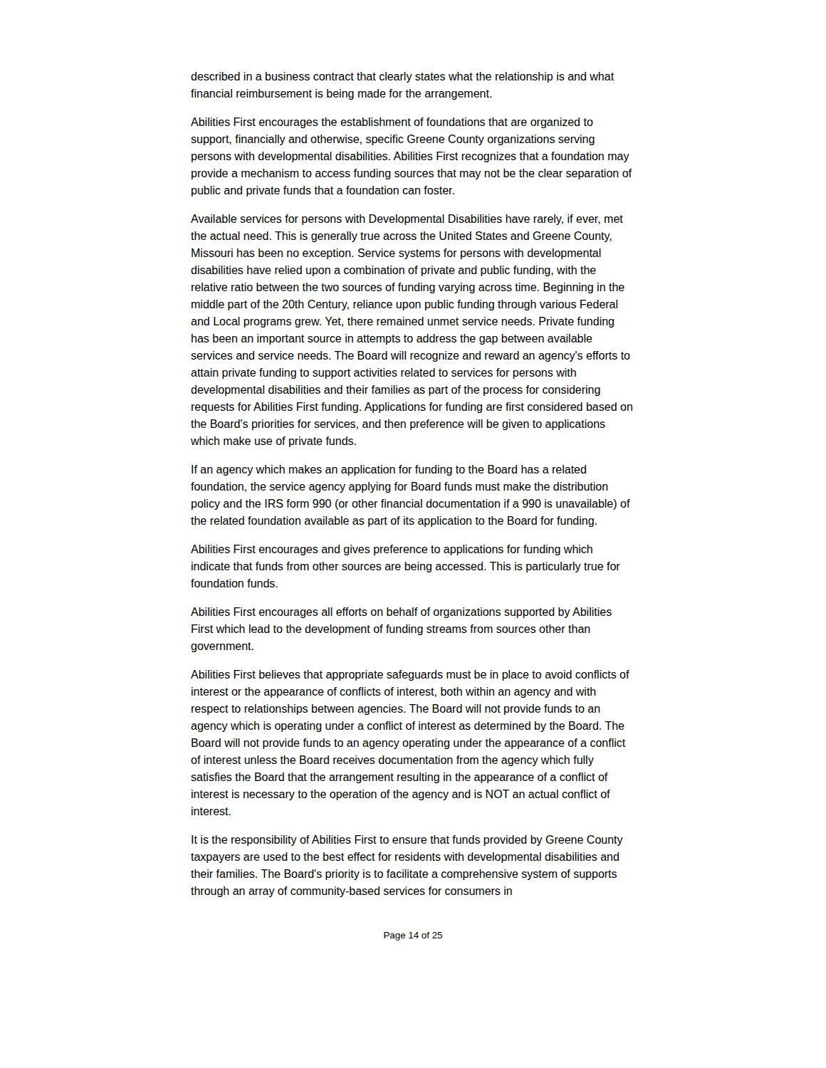described in a business contract that clearly states what the relationship is and what financial reimbursement is being made for the arrangement.
Abilities First encourages the establishment of foundations that are organized to support, financially and otherwise, specific Greene County organizations serving persons with developmental disabilities. Abilities First recognizes that a foundation may provide a mechanism to access funding sources that may not be the clear separation of public and private funds that a foundation can foster.
Available services for persons with Developmental Disabilities have rarely, if ever, met the actual need. This is generally true across the United States and Greene County, Missouri has been no exception. Service systems for persons with developmental disabilities have relied upon a combination of private and public funding, with the relative ratio between the two sources of funding varying across time. Beginning in the middle part of the 20th Century, reliance upon public funding through various Federal and Local programs grew. Yet, there remained unmet service needs. Private funding has been an important source in attempts to address the gap between available services and service needs. The Board will recognize and reward an agency's efforts to attain private funding to support activities related to services for persons with developmental disabilities and their families as part of the process for considering requests for Abilities First funding. Applications for funding are first considered based on the Board's priorities for services, and then preference will be given to applications which make use of private funds.
If an agency which makes an application for funding to the Board has a related foundation, the service agency applying for Board funds must make the distribution policy and the IRS form 990 (or other financial documentation if a 990 is unavailable) of the related foundation available as part of its application to the Board for funding.
Abilities First encourages and gives preference to applications for funding which indicate that funds from other sources are being accessed. This is particularly true for foundation funds.
Abilities First encourages all efforts on behalf of organizations supported by Abilities First which lead to the development of funding streams from sources other than government.
Abilities First believes that appropriate safeguards must be in place to avoid conflicts of interest or the appearance of conflicts of interest, both within an agency and with respect to relationships between agencies. The Board will not provide funds to an agency which is operating under a conflict of interest as determined by the Board. The Board will not provide funds to an agency operating under the appearance of a conflict of interest unless the Board receives documentation from the agency which fully satisfies the Board that the arrangement resulting in the appearance of a conflict of interest is necessary to the operation of the agency and is NOT an actual conflict of interest.
It is the responsibility of Abilities First to ensure that funds provided by Greene County taxpayers are used to the best effect for residents with developmental disabilities and their families. The Board's priority is to facilitate a comprehensive system of supports through an array of community-based services for consumers in
Page 14 of 25